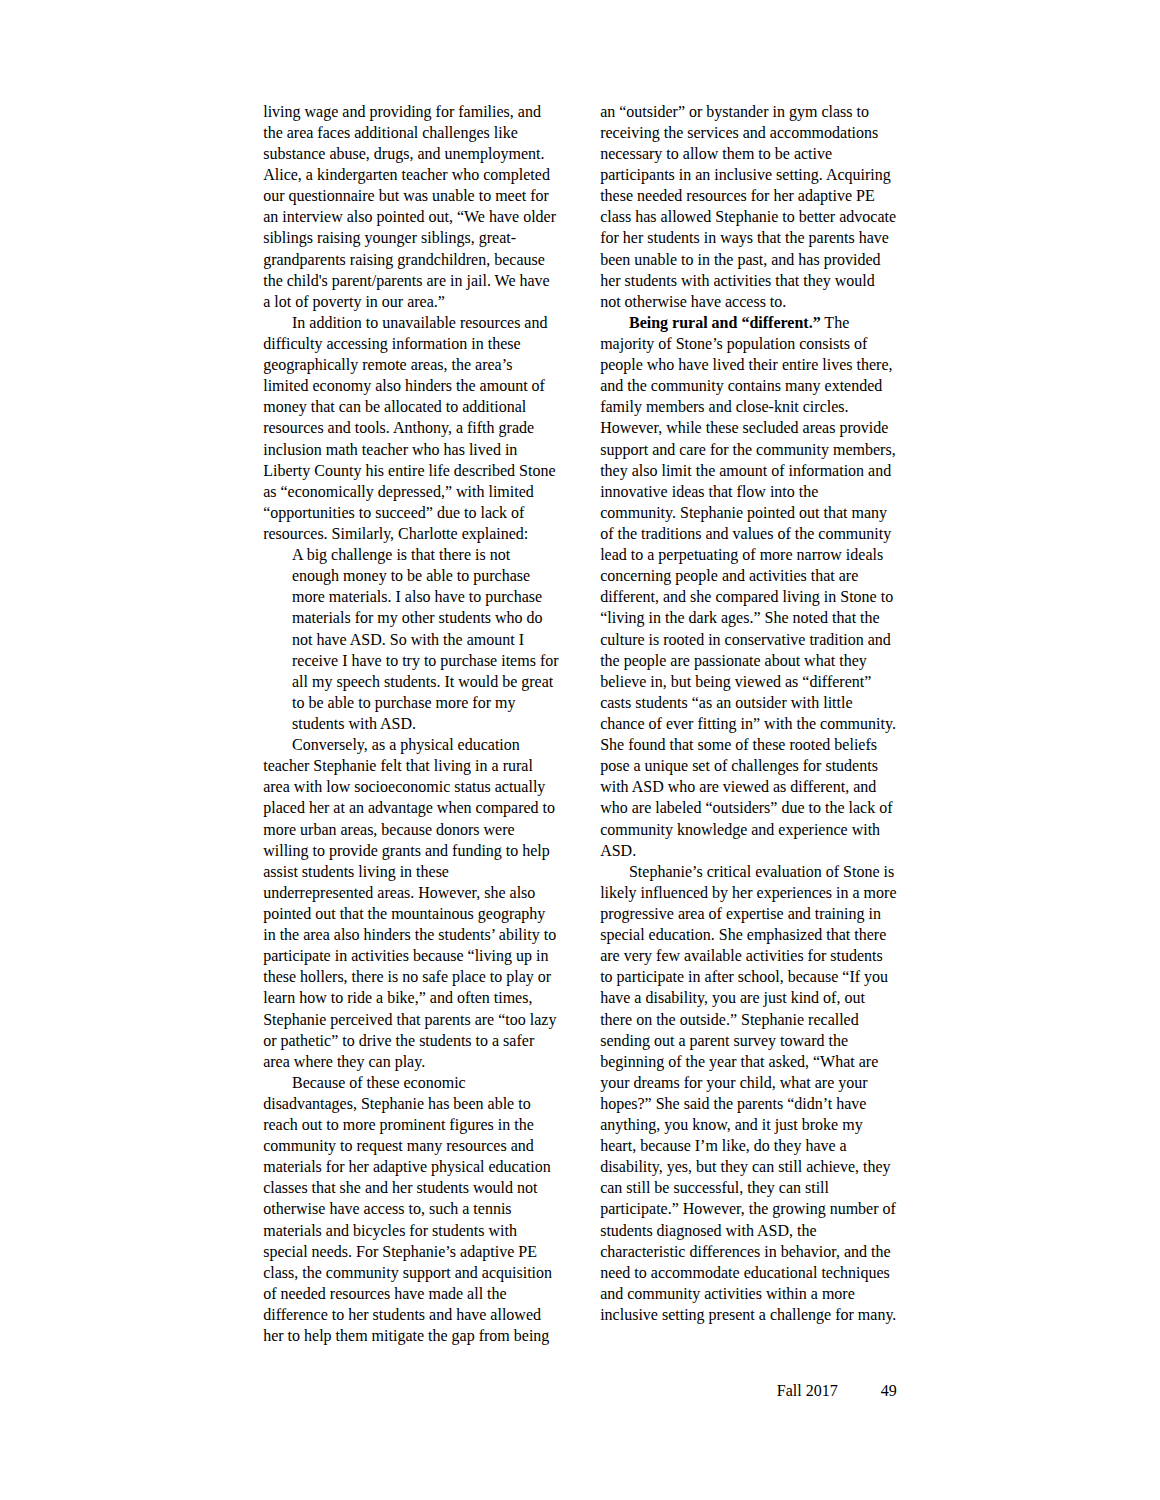living wage and providing for families, and the area faces additional challenges like substance abuse, drugs, and unemployment. Alice, a kindergarten teacher who completed our questionnaire but was unable to meet for an interview also pointed out, “We have older siblings raising younger siblings, great-grandparents raising grandchildren, because the child's parent/parents are in jail. We have a lot of poverty in our area.”
In addition to unavailable resources and difficulty accessing information in these geographically remote areas, the area’s limited economy also hinders the amount of money that can be allocated to additional resources and tools. Anthony, a fifth grade inclusion math teacher who has lived in Liberty County his entire life described Stone as “economically depressed,” with limited “opportunities to succeed” due to lack of resources. Similarly, Charlotte explained:
A big challenge is that there is not enough money to be able to purchase more materials. I also have to purchase materials for my other students who do not have ASD. So with the amount I receive I have to try to purchase items for all my speech students. It would be great to be able to purchase more for my students with ASD.
Conversely, as a physical education teacher Stephanie felt that living in a rural area with low socioeconomic status actually placed her at an advantage when compared to more urban areas, because donors were willing to provide grants and funding to help assist students living in these underrepresented areas. However, she also pointed out that the mountainous geography in the area also hinders the students’ ability to participate in activities because “living up in these hollers, there is no safe place to play or learn how to ride a bike,” and often times, Stephanie perceived that parents are “too lazy or pathetic” to drive the students to a safer area where they can play.
Because of these economic disadvantages, Stephanie has been able to reach out to more prominent figures in the community to request many resources and materials for her adaptive physical education classes that she and her students would not otherwise have access to, such a tennis materials and bicycles for students with special needs. For Stephanie’s adaptive PE class, the community support and acquisition of needed resources have made all the difference to her students and have allowed her to help them mitigate the gap from being an “outsider” or bystander in gym class to receiving the services and accommodations necessary to allow them to be active participants in an inclusive setting. Acquiring these needed resources for her adaptive PE class has allowed Stephanie to better advocate for her students in ways that the parents have been unable to in the past, and has provided her students with activities that they would not otherwise have access to.
Being rural and “different.” The majority of Stone’s population consists of people who have lived their entire lives there, and the community contains many extended family members and close-knit circles. However, while these secluded areas provide support and care for the community members, they also limit the amount of information and innovative ideas that flow into the community. Stephanie pointed out that many of the traditions and values of the community lead to a perpetuating of more narrow ideals concerning people and activities that are different, and she compared living in Stone to “living in the dark ages.” She noted that the culture is rooted in conservative tradition and the people are passionate about what they believe in, but being viewed as “different” casts students “as an outsider with little chance of ever fitting in” with the community. She found that some of these rooted beliefs pose a unique set of challenges for students with ASD who are viewed as different, and who are labeled “outsiders” due to the lack of community knowledge and experience with ASD.
Stephanie’s critical evaluation of Stone is likely influenced by her experiences in a more progressive area of expertise and training in special education. She emphasized that there are very few available activities for students to participate in after school, because “If you have a disability, you are just kind of, out there on the outside.” Stephanie recalled sending out a parent survey toward the beginning of the year that asked, “What are your dreams for your child, what are your hopes?” She said the parents “didn’t have anything, you know, and it just broke my heart, because I’m like, do they have a disability, yes, but they can still achieve, they can still be successful, they can still participate.” However, the growing number of students diagnosed with ASD, the characteristic differences in behavior, and the need to accommodate educational techniques and community activities within a more inclusive setting present a challenge for many.
Fall 201749